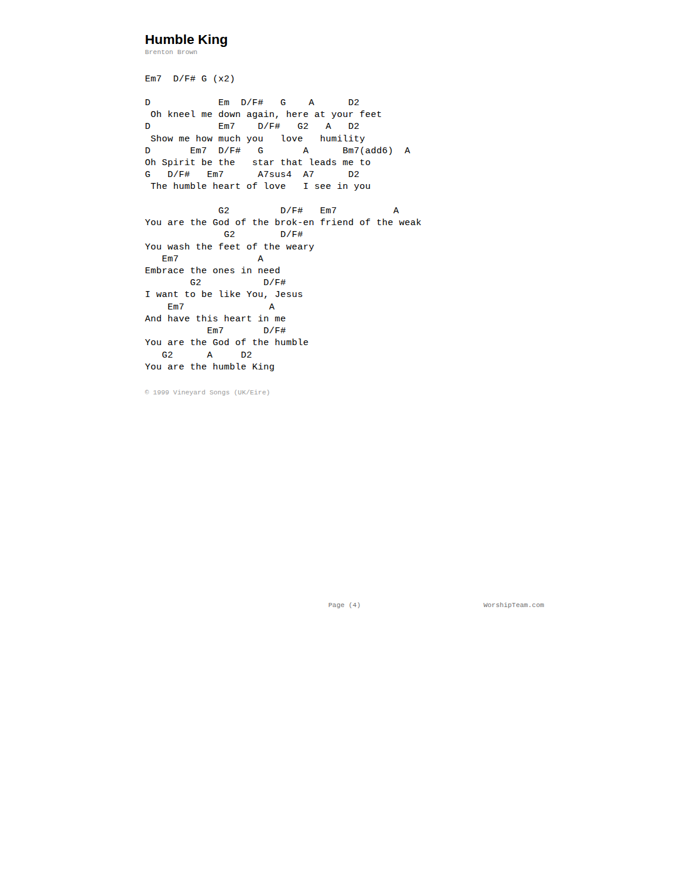Humble King
Brenton Brown
Em7  D/F# G (x2)

D            Em  D/F#   G    A      D2
 Oh kneel me down again, here at your feet
D            Em7    D/F#   G2   A   D2
 Show me how much you   love   humility
D       Em7  D/F#   G       A      Bm7(add6)  A
Oh Spirit be the   star that leads me to
G   D/F#   Em7      A7sus4  A7      D2
 The humble heart of love   I see in you

             G2         D/F#   Em7          A
You are the God of the brok-en friend of the weak
              G2        D/F#
You wash the feet of the weary
   Em7              A
Embrace the ones in need
        G2           D/F#
I want to be like You, Jesus
    Em7               A
And have this heart in me
           Em7       D/F#
You are the God of the humble
   G2      A     D2
You are the humble King
© 1999 Vineyard Songs (UK/Eire)
Page (4) WorshipTeam.com